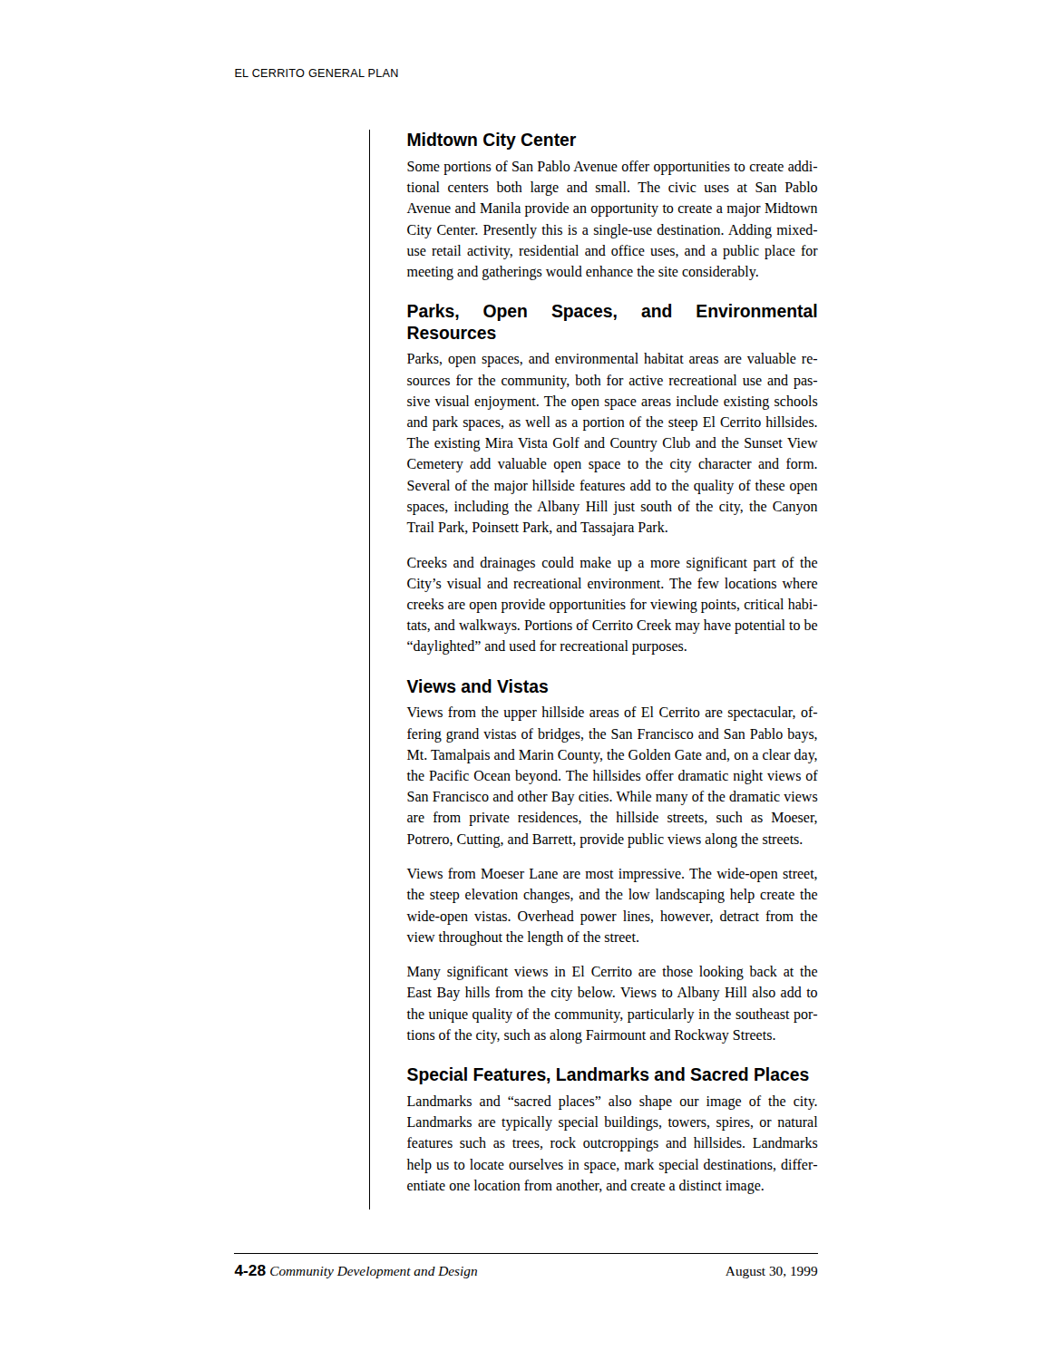EL CERRITO GENERAL PLAN
Midtown City Center
Some portions of San Pablo Avenue offer opportunities to create additional centers both large and small. The civic uses at San Pablo Avenue and Manila provide an opportunity to create a major Midtown City Center. Presently this is a single-use destination. Adding mixed-use retail activity, residential and office uses, and a public place for meeting and gatherings would enhance the site considerably.
Parks, Open Spaces, and Environmental Resources
Parks, open spaces, and environmental habitat areas are valuable resources for the community, both for active recreational use and passive visual enjoyment. The open space areas include existing schools and park spaces, as well as a portion of the steep El Cerrito hillsides. The existing Mira Vista Golf and Country Club and the Sunset View Cemetery add valuable open space to the city character and form. Several of the major hillside features add to the quality of these open spaces, including the Albany Hill just south of the city, the Canyon Trail Park, Poinsett Park, and Tassajara Park.
Creeks and drainages could make up a more significant part of the City’s visual and recreational environment. The few locations where creeks are open provide opportunities for viewing points, critical habitats, and walkways. Portions of Cerrito Creek may have potential to be “daylighted” and used for recreational purposes.
Views and Vistas
Views from the upper hillside areas of El Cerrito are spectacular, offering grand vistas of bridges, the San Francisco and San Pablo bays, Mt. Tamalpais and Marin County, the Golden Gate and, on a clear day, the Pacific Ocean beyond. The hillsides offer dramatic night views of San Francisco and other Bay cities. While many of the dramatic views are from private residences, the hillside streets, such as Moeser, Potrero, Cutting, and Barrett, provide public views along the streets.
Views from Moeser Lane are most impressive. The wide-open street, the steep elevation changes, and the low landscaping help create the wide-open vistas. Overhead power lines, however, detract from the view throughout the length of the street.
Many significant views in El Cerrito are those looking back at the East Bay hills from the city below. Views to Albany Hill also add to the unique quality of the community, particularly in the southeast portions of the city, such as along Fairmount and Rockway Streets.
Special Features, Landmarks and Sacred Places
Landmarks and “sacred places” also shape our image of the city. Landmarks are typically special buildings, towers, spires, or natural features such as trees, rock outcroppings and hillsides. Landmarks help us to locate ourselves in space, mark special destinations, differentiate one location from another, and create a distinct image.
4-28 Community Development and Design
August 30, 1999